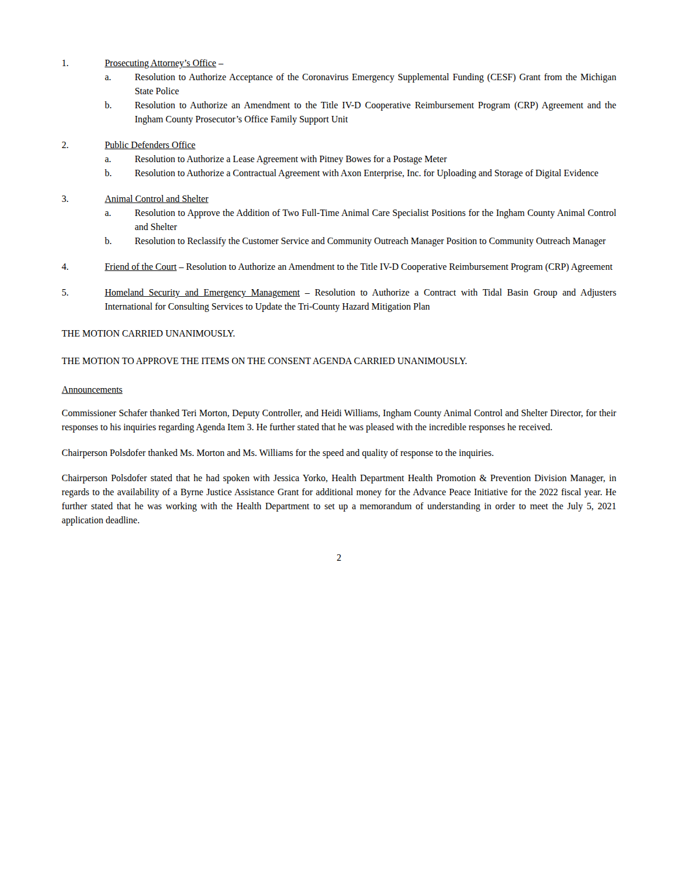1. Prosecuting Attorney’s Office –
a. Resolution to Authorize Acceptance of the Coronavirus Emergency Supplemental Funding (CESF) Grant from the Michigan State Police
b. Resolution to Authorize an Amendment to the Title IV-D Cooperative Reimbursement Program (CRP) Agreement and the Ingham County Prosecutor’s Office Family Support Unit
2. Public Defenders Office
a. Resolution to Authorize a Lease Agreement with Pitney Bowes for a Postage Meter
b. Resolution to Authorize a Contractual Agreement with Axon Enterprise, Inc. for Uploading and Storage of Digital Evidence
3. Animal Control and Shelter
a. Resolution to Approve the Addition of Two Full-Time Animal Care Specialist Positions for the Ingham County Animal Control and Shelter
b. Resolution to Reclassify the Customer Service and Community Outreach Manager Position to Community Outreach Manager
4. Friend of the Court – Resolution to Authorize an Amendment to the Title IV-D Cooperative Reimbursement Program (CRP) Agreement
5. Homeland Security and Emergency Management – Resolution to Authorize a Contract with Tidal Basin Group and Adjusters International for Consulting Services to Update the Tri-County Hazard Mitigation Plan
THE MOTION CARRIED UNANIMOUSLY.
THE MOTION TO APPROVE THE ITEMS ON THE CONSENT AGENDA CARRIED UNANIMOUSLY.
Announcements
Commissioner Schafer thanked Teri Morton, Deputy Controller, and Heidi Williams, Ingham County Animal Control and Shelter Director, for their responses to his inquiries regarding Agenda Item 3. He further stated that he was pleased with the incredible responses he received.
Chairperson Polsdofer thanked Ms. Morton and Ms. Williams for the speed and quality of response to the inquiries.
Chairperson Polsdofer stated that he had spoken with Jessica Yorko, Health Department Health Promotion & Prevention Division Manager, in regards to the availability of a Byrne Justice Assistance Grant for additional money for the Advance Peace Initiative for the 2022 fiscal year. He further stated that he was working with the Health Department to set up a memorandum of understanding in order to meet the July 5, 2021 application deadline.
2